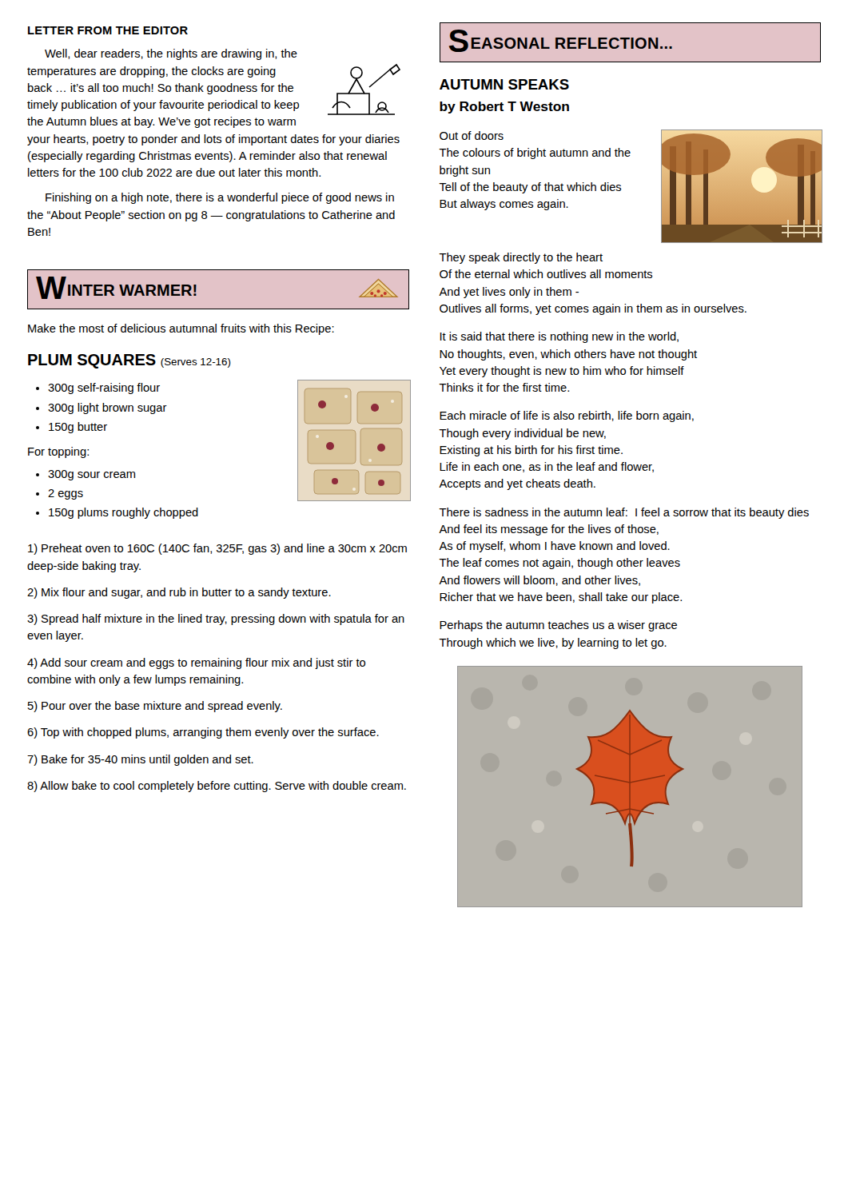LETTER FROM THE EDITOR
Well, dear readers, the nights are drawing in, the temperatures are dropping, the clocks are going back … it’s all too much! So thank goodness for the timely publication of your favourite periodical to keep the Autumn blues at bay. We’ve got recipes to warm your hearts, poetry to ponder and lots of important dates for your diaries (especially regarding Christmas events). A reminder also that renewal letters for the 100 club 2022 are due out later this month.
Finishing on a high note, there is a wonderful piece of good news in the “About People” section on pg 8 — congratulations to Catherine and Ben!
WINTER WARMER!
Make the most of delicious autumnal fruits with this Recipe:
PLUM SQUARES (Serves 12-16)
300g self-raising flour
300g light brown sugar
150g butter
For topping:
300g sour cream
2 eggs
150g plums roughly chopped
1) Preheat oven to 160C (140C fan, 325F, gas 3) and line a 30cm x 20cm deep-side baking tray.
2) Mix flour and sugar, and rub in butter to a sandy texture.
3) Spread half mixture in the lined tray, pressing down with spatula for an even layer.
4) Add sour cream and eggs to remaining flour mix and just stir to combine with only a few lumps remaining.
5) Pour over the base mixture and spread evenly.
6) Top with chopped plums, arranging them evenly over the surface.
7) Bake for 35-40 mins until golden and set.
8) Allow bake to cool completely before cutting. Serve with double cream.
SEASONAL REFLECTION...
AUTUMN SPEAKS
by Robert T Weston
Out of doors
The colours of bright autumn and the bright sun
Tell of the beauty of that which dies
But always comes again.
They speak directly to the heart
Of the eternal which outlives all moments
And yet lives only in them -
Outlives all forms, yet comes again in them as in ourselves.
It is said that there is nothing new in the world,
No thoughts, even, which others have not thought
Yet every thought is new to him who for himself
Thinks it for the first time.
Each miracle of life is also rebirth, life born again,
Though every individual be new,
Existing at his birth for his first time.
Life in each one, as in the leaf and flower,
Accepts and yet cheats death.
There is sadness in the autumn leaf: I feel a sorrow that its beauty dies
And feel its message for the lives of those,
As of myself, whom I have known and loved.
The leaf comes not again, though other leaves
And flowers will bloom, and other lives,
Richer that we have been, shall take our place.
Perhaps the autumn teaches us a wiser grace
Through which we live, by learning to let go.